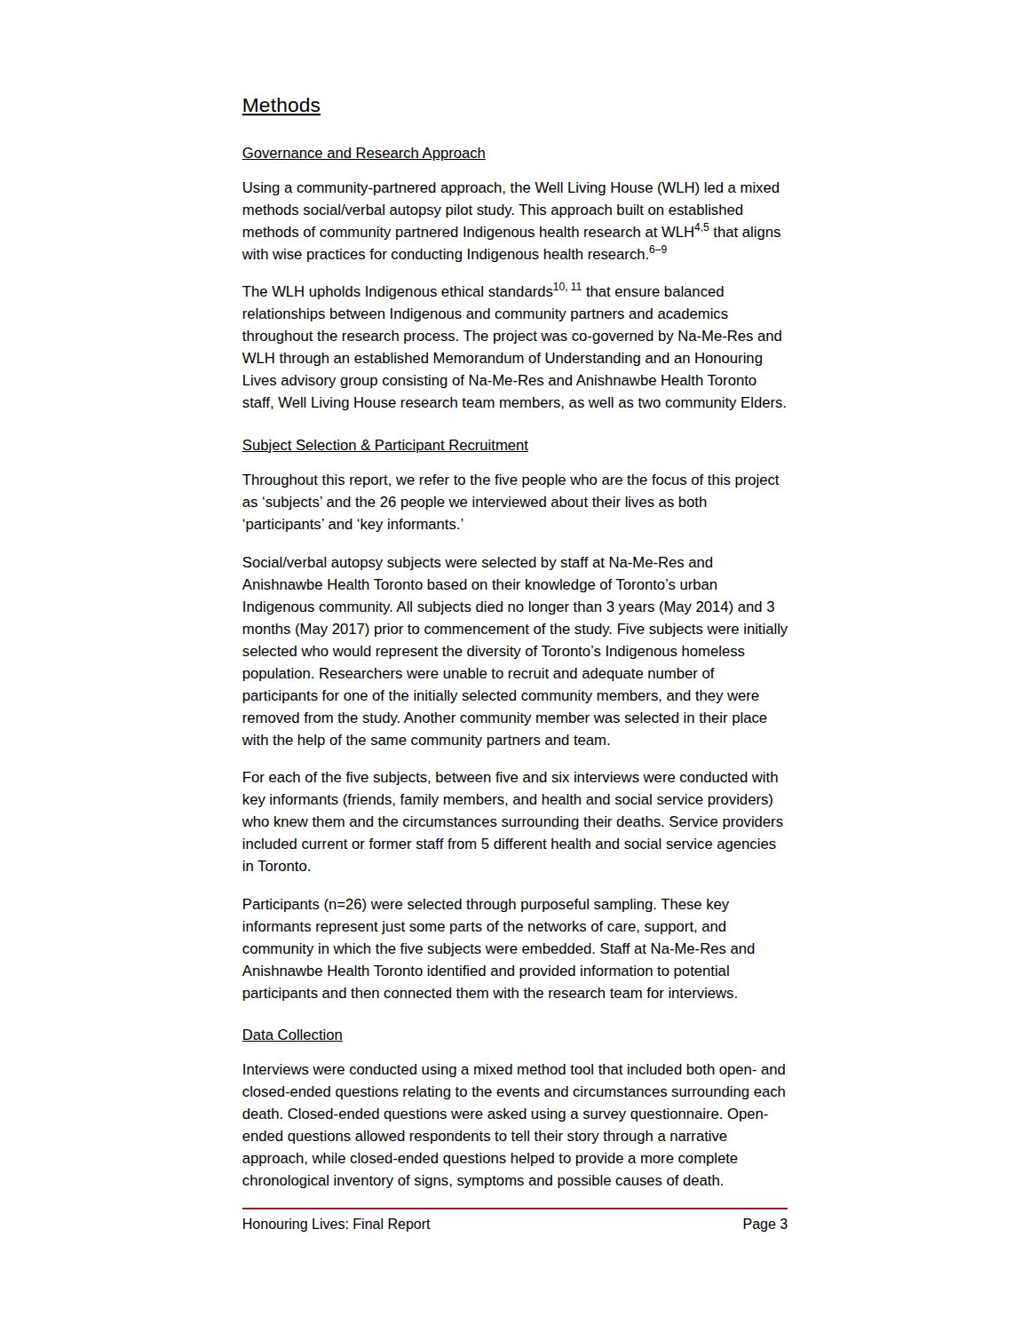Methods
Governance and Research Approach
Using a community-partnered approach, the Well Living House (WLH) led a mixed methods social/verbal autopsy pilot study. This approach built on established methods of community partnered Indigenous health research at WLH4,5 that aligns with wise practices for conducting Indigenous health research.6–9
The WLH upholds Indigenous ethical standards10, 11 that ensure balanced relationships between Indigenous and community partners and academics throughout the research process. The project was co-governed by Na-Me-Res and WLH through an established Memorandum of Understanding and an Honouring Lives advisory group consisting of Na-Me-Res and Anishnawbe Health Toronto staff, Well Living House research team members, as well as two community Elders.
Subject Selection & Participant Recruitment
Throughout this report, we refer to the five people who are the focus of this project as ‘subjects’ and the 26 people we interviewed about their lives as both ‘participants’ and ‘key informants.’
Social/verbal autopsy subjects were selected by staff at Na-Me-Res and Anishnawbe Health Toronto based on their knowledge of Toronto’s urban Indigenous community. All subjects died no longer than 3 years (May 2014) and 3 months (May 2017) prior to commencement of the study. Five subjects were initially selected who would represent the diversity of Toronto’s Indigenous homeless population. Researchers were unable to recruit and adequate number of participants for one of the initially selected community members, and they were removed from the study. Another community member was selected in their place with the help of the same community partners and team.
For each of the five subjects, between five and six interviews were conducted with key informants (friends, family members, and health and social service providers) who knew them and the circumstances surrounding their deaths. Service providers included current or former staff from 5 different health and social service agencies in Toronto.
Participants (n=26) were selected through purposeful sampling. These key informants represent just some parts of the networks of care, support, and community in which the five subjects were embedded. Staff at Na-Me-Res and Anishnawbe Health Toronto identified and provided information to potential participants and then connected them with the research team for interviews.
Data Collection
Interviews were conducted using a mixed method tool that included both open- and closed-ended questions relating to the events and circumstances surrounding each death. Closed-ended questions were asked using a survey questionnaire. Open-ended questions allowed respondents to tell their story through a narrative approach, while closed-ended questions helped to provide a more complete chronological inventory of signs, symptoms and possible causes of death.
Honouring Lives: Final Report
Page 3